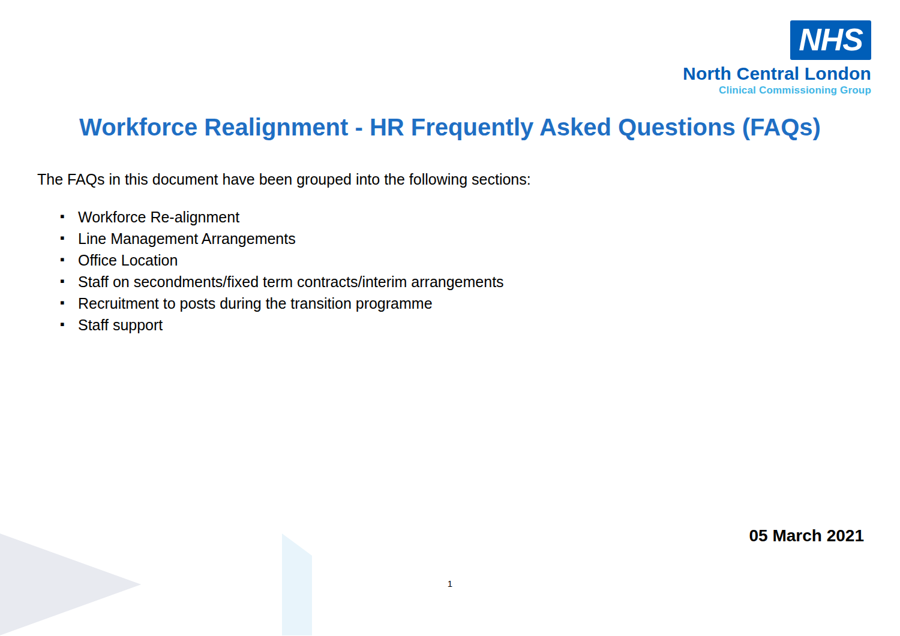NHS
North Central London
Clinical Commissioning Group
Workforce Realignment - HR Frequently Asked Questions (FAQs)
The FAQs in this document have been grouped into the following sections:
Workforce Re-alignment
Line Management Arrangements
Office Location
Staff on secondments/fixed term contracts/interim arrangements
Recruitment to posts during the transition programme
Staff support
05 March 2021
1